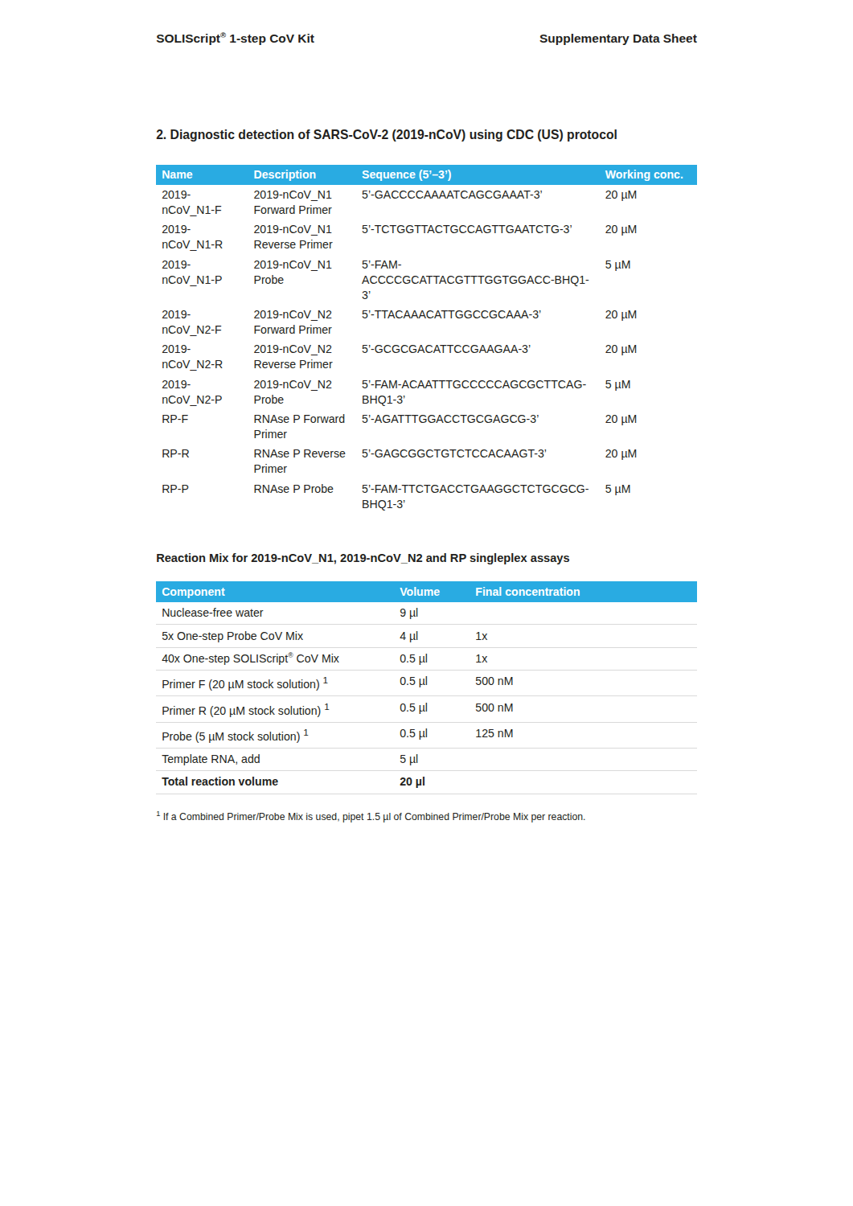SOLIScript® 1-step CoV Kit
Supplementary Data Sheet
2. Diagnostic detection of SARS-CoV-2 (2019-nCoV) using CDC (US) protocol
| Name | Description | Sequence (5’–3’) | Working conc. |
| --- | --- | --- | --- |
| 2019-nCoV_N1-F | 2019-nCoV_N1 Forward Primer | 5’-GACCCCAAAATCAGCGAAAT-3’ | 20 µM |
| 2019-nCoV_N1-R | 2019-nCoV_N1 Reverse Primer | 5’-TCTGGTTACTGCCAGTTGAATCTG-3’ | 20 µM |
| 2019-nCoV_N1-P | 2019-nCoV_N1 Probe | 5’-FAM-ACCCCGCATTACGTTTGGTGGACC-BHQ1-3’ | 5 µM |
| 2019-nCoV_N2-F | 2019-nCoV_N2 Forward Primer | 5’-TTACAAACATTGGCCGCAAA-3’ | 20 µM |
| 2019-nCoV_N2-R | 2019-nCoV_N2 Reverse Primer | 5’-GCGCGACATTCCGAAGAA-3’ | 20 µM |
| 2019-nCoV_N2-P | 2019-nCoV_N2 Probe | 5’-FAM-ACAATTTGCCCCCAGCGCTTCAG-BHQ1-3’ | 5 µM |
| RP-F | RNAse P Forward Primer | 5’-AGATTTGGACCTGCGAGCG-3’ | 20 µM |
| RP-R | RNAse P Reverse Primer | 5’-GAGCGGCTGTCTCCACAAGT-3’ | 20 µM |
| RP-P | RNAse P Probe | 5’-FAM-TTCTGACCTGAAGGCTCTGCGCG-BHQ1-3’ | 5 µM |
Reaction Mix for 2019-nCoV_N1, 2019-nCoV_N2 and RP singleplex assays
| Component | Volume | Final concentration |
| --- | --- | --- |
| Nuclease-free water | 9 µl | |
| 5x One-step Probe CoV Mix | 4 µl | 1x |
| 40x One-step SOLIScript ® CoV Mix | 0.5 µl | 1x |
| Primer F (20 µM stock solution) 1 | 0.5 µl | 500 nM |
| Primer R (20 µM stock solution) 1 | 0.5 µl | 500 nM |
| Probe (5 µM stock solution) 1 | 0.5 µl | 125 nM |
| Template RNA, add | 5 µl | |
| Total reaction volume | 20 µl | |
1 If a Combined Primer/Probe Mix is used, pipet 1.5 µl of Combined Primer/Probe Mix per reaction.